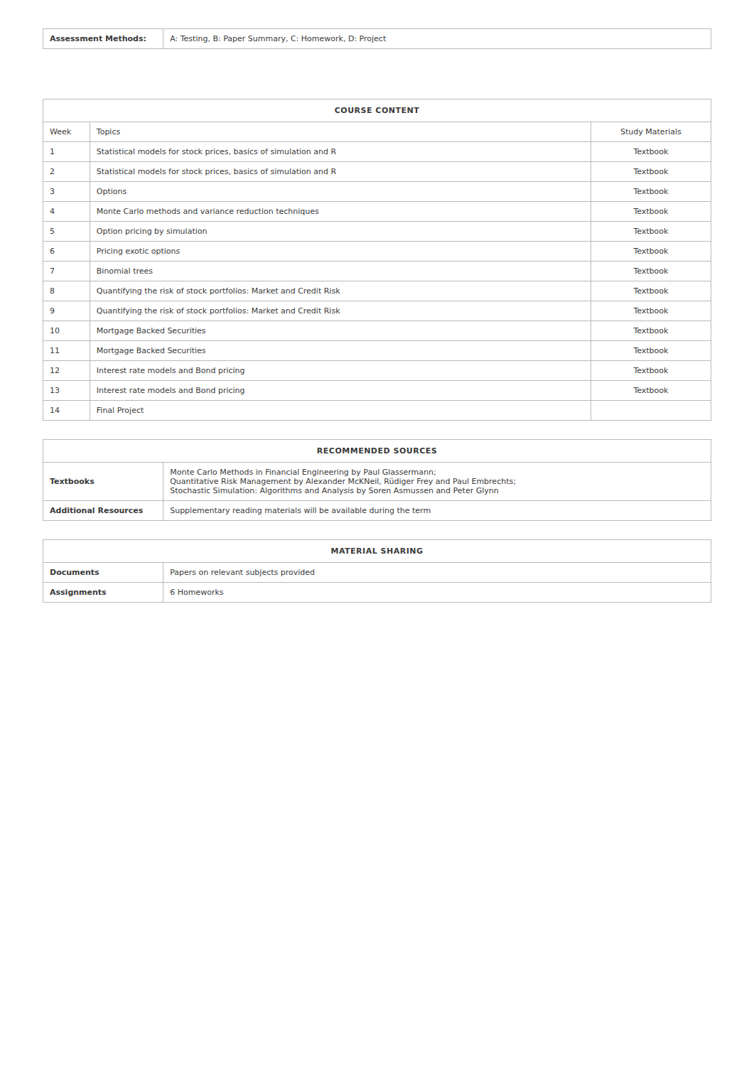| Assessment Methods: | A: Testing, B: Paper Summary, C: Homework, D: Project |
| COURSE CONTENT |
| Week | Topics | Study Materials |
| 1 | Statistical models for stock prices, basics of simulation and R | Textbook |
| 2 | Statistical models for stock prices, basics of simulation and R | Textbook |
| 3 | Options | Textbook |
| 4 | Monte Carlo methods and variance reduction techniques | Textbook |
| 5 | Option pricing by simulation | Textbook |
| 6 | Pricing exotic options | Textbook |
| 7 | Binomial trees | Textbook |
| 8 | Quantifying the risk of stock portfolios: Market and Credit Risk | Textbook |
| 9 | Quantifying the risk of stock portfolios: Market and Credit Risk | Textbook |
| 10 | Mortgage Backed Securities | Textbook |
| 11 | Mortgage Backed Securities | Textbook |
| 12 | Interest rate models and Bond pricing | Textbook |
| 13 | Interest rate models and Bond pricing | Textbook |
| 14 | Final Project | |
| RECOMMENDED SOURCES |
| Textbooks | Monte Carlo Methods in Financial Engineering by Paul Glassermann; Quantitative Risk Management by Alexander McKNeil, Rüdiger Frey and Paul Embrechts; Stochastic Simulation: Algorithms and Analysis by Soren Asmussen and Peter Glynn |
| Additional Resources | Supplementary reading materials will be available during the term |
| MATERIAL SHARING |
| Documents | Papers on relevant subjects provided |
| Assignments | 6 Homeworks |